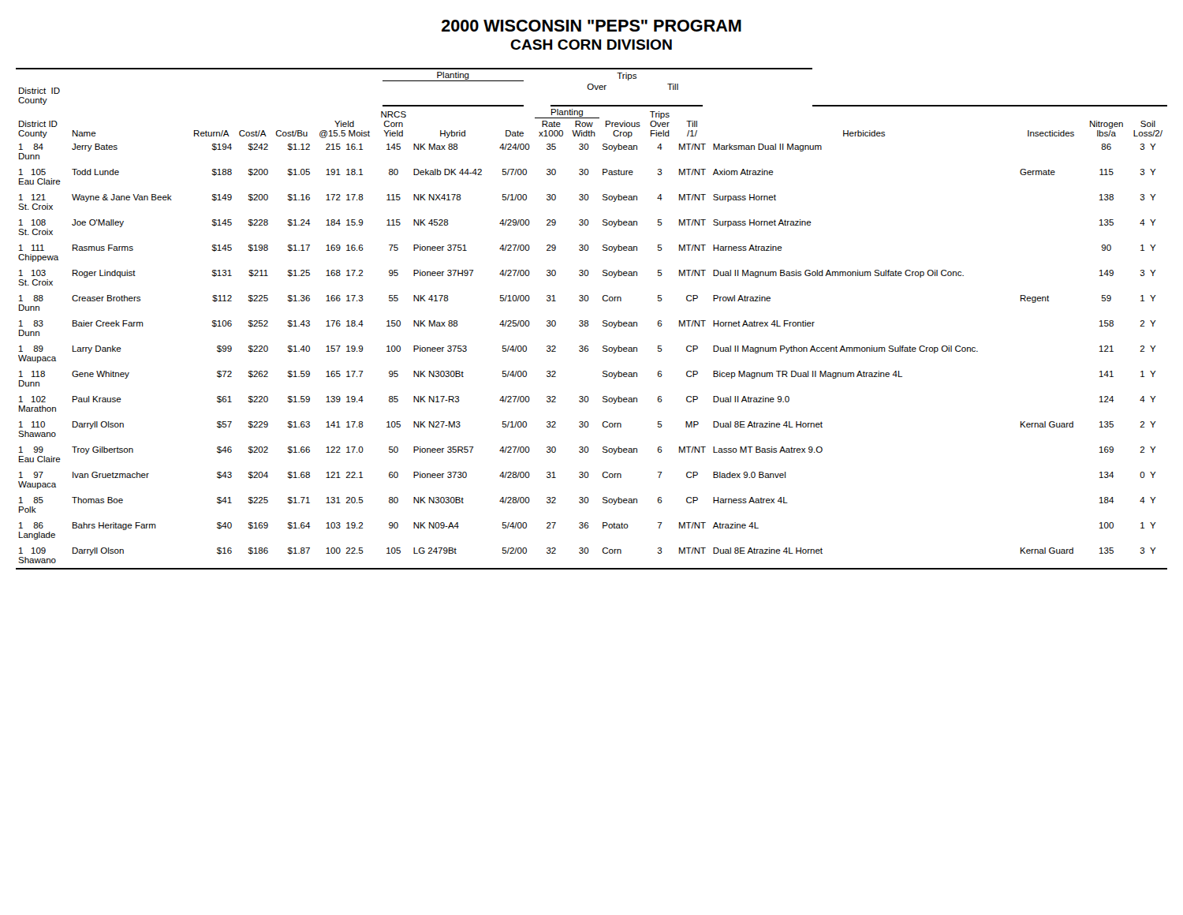2000 WISCONSIN "PEPS" PROGRAM
CASH CORN DIVISION
| District ID County | | | | | | | | Planting | | Trips | | | | |
| --- | --- | --- | --- | --- | --- | --- | --- | --- | --- | --- | --- | --- | --- | --- |
| | | | Over | Till |
| District ID County | Name | Return/A | Cost/A | Cost/Bu | Yield @15.5 Moist | NRCS Corn Yield | Hybrid | Date | Planting | Previous Crop | Trips Over Field | Till /1/ | Herbicides | Insecticides | Nitrogen lbs/a | Soil Loss/2/ |
| --- | --- | --- | --- | --- | --- | --- | --- | --- | --- | --- | --- | --- | --- | --- | --- | --- |
| Rate x1000 | Row Width |
| 1 84 Dunn | Jerry Bates | $194 | $242 | $1.12 | 215 16.1 | 145 | NK Max 88 | 4/24/00 | 35 | 30 | Soybean | 4 | MT/NT | Marksman Dual II Magnum | | 86 | 3 Y |
| 1 105 Eau Claire | Todd Lunde | $188 | $200 | $1.05 | 191 18.1 | 80 | Dekalb DK 44-42 | 5/7/00 | 30 | 30 | Pasture | 3 | MT/NT | Axiom Atrazine | Germate | 115 | 3 Y |
| 1 121 St. Croix | Wayne & Jane Van Beek | $149 | $200 | $1.16 | 172 17.8 | 115 | NK NX4178 | 5/1/00 | 30 | 30 | Soybean | 4 | MT/NT | Surpass Hornet | | 138 | 3 Y |
| 1 108 St. Croix | Joe O'Malley | $145 | $228 | $1.24 | 184 15.9 | 115 | NK 4528 | 4/29/00 | 29 | 30 | Soybean | 5 | MT/NT | Surpass Hornet Atrazine | | 135 | 4 Y |
| 1 111 Chippewa | Rasmus Farms | $145 | $198 | $1.17 | 169 16.6 | 75 | Pioneer 3751 | 4/27/00 | 29 | 30 | Soybean | 5 | MT/NT | Harness Atrazine | | 90 | 1 Y |
| 1 103 St. Croix | Roger Lindquist | $131 | $211 | $1.25 | 168 17.2 | 95 | Pioneer 37H97 | 4/27/00 | 30 | 30 | Soybean | 5 | MT/NT | Dual II Magnum Basis Gold Ammonium Sulfate Crop Oil Conc. | | 149 | 3 Y |
| 1 88 Dunn | Creaser Brothers | $112 | $225 | $1.36 | 166 17.3 | 55 | NK 4178 | 5/10/00 | 31 | 30 | Corn | 5 | CP | Prowl Atrazine | Regent | 59 | 1 Y |
| 1 83 Dunn | Baier Creek Farm | $106 | $252 | $1.43 | 176 18.4 | 150 | NK Max 88 | 4/25/00 | 30 | 38 | Soybean | 6 | MT/NT | Hornet Aatrex 4L Frontier | | 158 | 2 Y |
| 1 89 Waupaca | Larry Danke | $99 | $220 | $1.40 | 157 19.9 | 100 | Pioneer 3753 | 5/4/00 | 32 | 36 | Soybean | 5 | CP | Dual II Magnum Python Accent Ammonium Sulfate Crop Oil Conc. | | 121 | 2 Y |
| 1 118 Dunn | Gene Whitney | $72 | $262 | $1.59 | 165 17.7 | 95 | NK N3030Bt | 5/4/00 | 32 | | Soybean | 6 | CP | Bicep Magnum TR Dual II Magnum Atrazine 4L | | 141 | 1 Y |
| 1 102 Marathon | Paul Krause | $61 | $220 | $1.59 | 139 19.4 | 85 | NK N17-R3 | 4/27/00 | 32 | 30 | Soybean | 6 | CP | Dual II Atrazine 9.0 | | 124 | 4 Y |
| 1 110 Shawano | Darryll Olson | $57 | $229 | $1.63 | 141 17.8 | 105 | NK N27-M3 | 5/1/00 | 32 | 30 | Corn | 5 | MP | Dual 8E Atrazine 4L Hornet | Kernal Guard | 135 | 2 Y |
| 1 99 Eau Claire | Troy Gilbertson | $46 | $202 | $1.66 | 122 17.0 | 50 | Pioneer 35R57 | 4/27/00 | 30 | 30 | Soybean | 6 | MT/NT | Lasso MT Basis Aatrex 9.O | | 169 | 2 Y |
| 1 97 Waupaca | Ivan Gruetzmacher | $43 | $204 | $1.68 | 121 22.1 | 60 | Pioneer 3730 | 4/28/00 | 31 | 30 | Corn | 7 | CP | Bladex 9.0 Banvel | | 134 | 0 Y |
| 1 85 Polk | Thomas Boe | $41 | $225 | $1.71 | 131 20.5 | 80 | NK N3030Bt | 4/28/00 | 32 | 30 | Soybean | 6 | CP | Harness Aatrex 4L | | 184 | 4 Y |
| 1 86 Langlade | Bahrs Heritage Farm | $40 | $169 | $1.64 | 103 19.2 | 90 | NK N09-A4 | 5/4/00 | 27 | 36 | Potato | 7 | MT/NT | Atrazine 4L | | 100 | 1 Y |
| 1 109 Shawano | Darryll Olson | $16 | $186 | $1.87 | 100 22.5 | 105 | LG 2479Bt | 5/2/00 | 32 | 30 | Corn | 3 | MT/NT | Dual 8E Atrazine 4L Hornet | Kernal Guard | 135 | 3 Y |